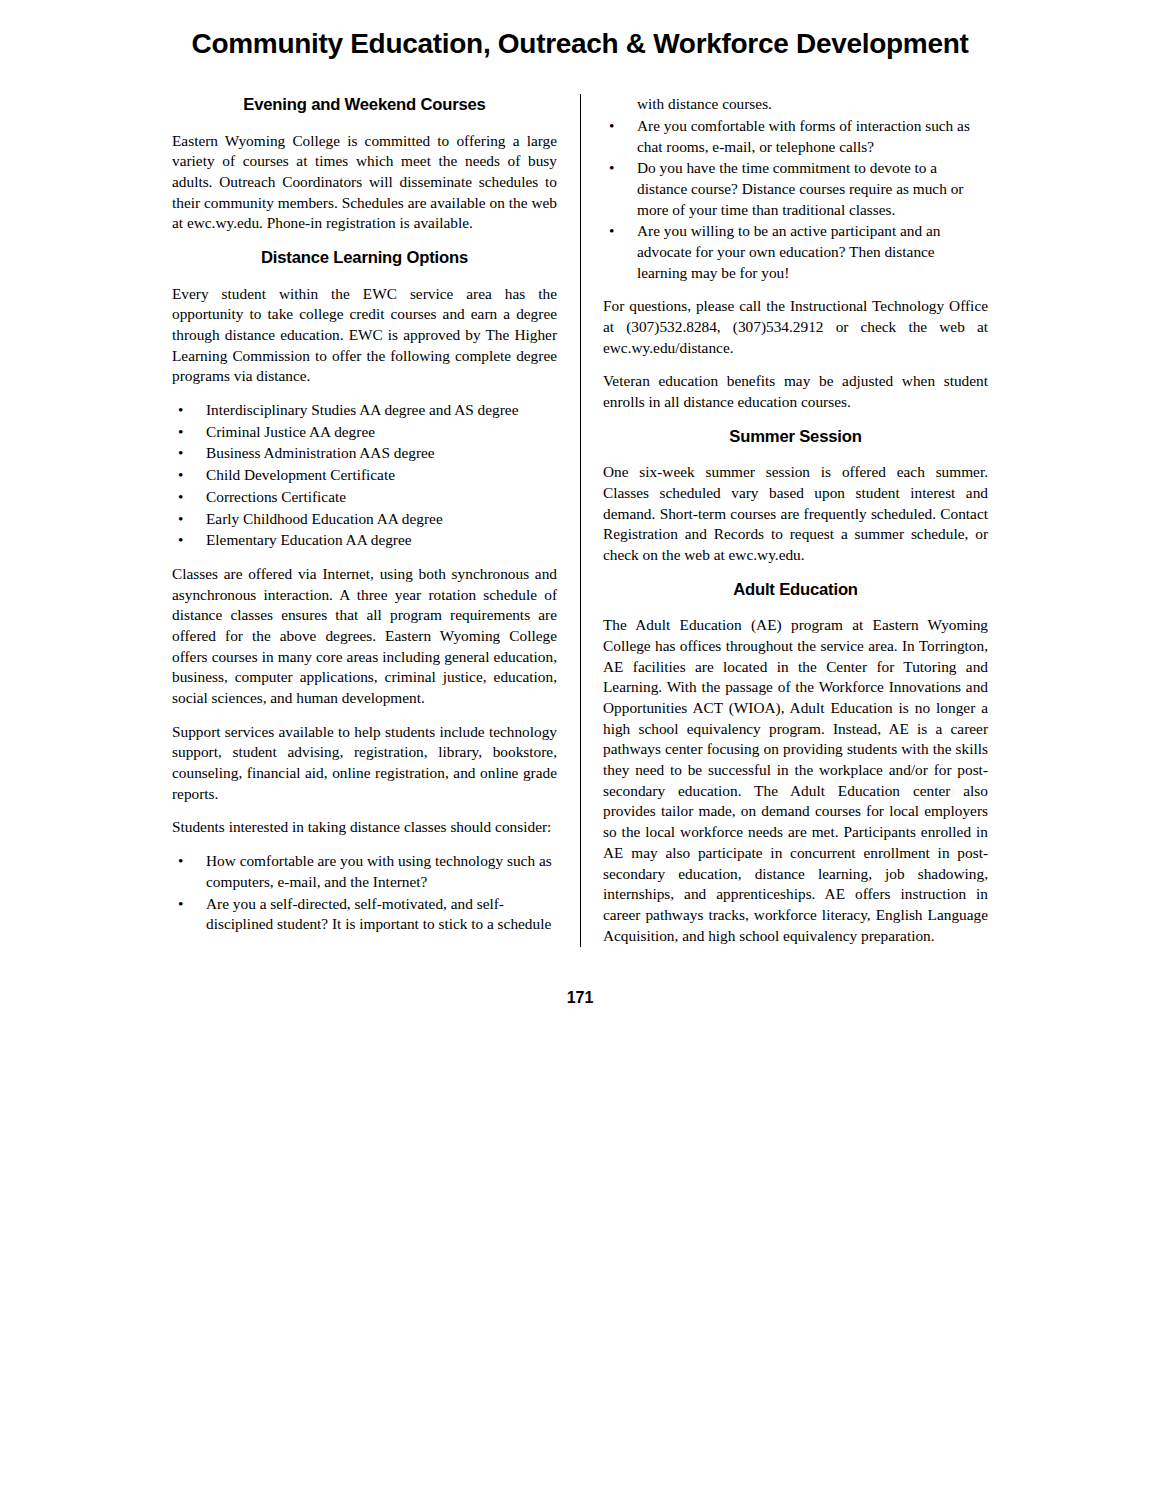Community Education, Outreach & Workforce Development
Evening and Weekend Courses
Eastern Wyoming College is committed to offering a large variety of courses at times which meet the needs of busy adults. Outreach Coordinators will disseminate schedules to their community members. Schedules are available on the web at ewc.wy.edu. Phone-in registration is available.
Distance Learning Options
Every student within the EWC service area has the opportunity to take college credit courses and earn a degree through distance education. EWC is approved by The Higher Learning Commission to offer the following complete degree programs via distance.
Interdisciplinary Studies AA degree and AS degree
Criminal Justice AA degree
Business Administration AAS degree
Child Development Certificate
Corrections Certificate
Early Childhood Education AA degree
Elementary Education AA degree
Classes are offered via Internet, using both synchronous and asynchronous interaction. A three year rotation schedule of distance classes ensures that all program requirements are offered for the above degrees. Eastern Wyoming College offers courses in many core areas including general education, business, computer applications, criminal justice, education, social sciences, and human development.
Support services available to help students include technology support, student advising, registration, library, bookstore, counseling, financial aid, online registration, and online grade reports.
Students interested in taking distance classes should consider:
How comfortable are you with using technology such as computers, e-mail, and the Internet?
Are you a self-directed, self-motivated, and self-disciplined student? It is important to stick to a schedule with distance courses.
Are you comfortable with forms of interaction such as chat rooms, e-mail, or telephone calls?
Do you have the time commitment to devote to a distance course? Distance courses require as much or more of your time than traditional classes.
Are you willing to be an active participant and an advocate for your own education? Then distance learning may be for you!
For questions, please call the Instructional Technology Office at (307)532.8284, (307)534.2912 or check the web at ewc.wy.edu/distance.
Veteran education benefits may be adjusted when student enrolls in all distance education courses.
Summer Session
One six-week summer session is offered each summer. Classes scheduled vary based upon student interest and demand. Short-term courses are frequently scheduled. Contact Registration and Records to request a summer schedule, or check on the web at ewc.wy.edu.
Adult Education
The Adult Education (AE) program at Eastern Wyoming College has offices throughout the service area. In Torrington, AE facilities are located in the Center for Tutoring and Learning. With the passage of the Workforce Innovations and Opportunities ACT (WIOA), Adult Education is no longer a high school equivalency program. Instead, AE is a career pathways center focusing on providing students with the skills they need to be successful in the workplace and/or for post-secondary education. The Adult Education center also provides tailor made, on demand courses for local employers so the local workforce needs are met. Participants enrolled in AE may also participate in concurrent enrollment in post-secondary education, distance learning, job shadowing, internships, and apprenticeships. AE offers instruction in career pathways tracks, workforce literacy, English Language Acquisition, and high school equivalency preparation.
171